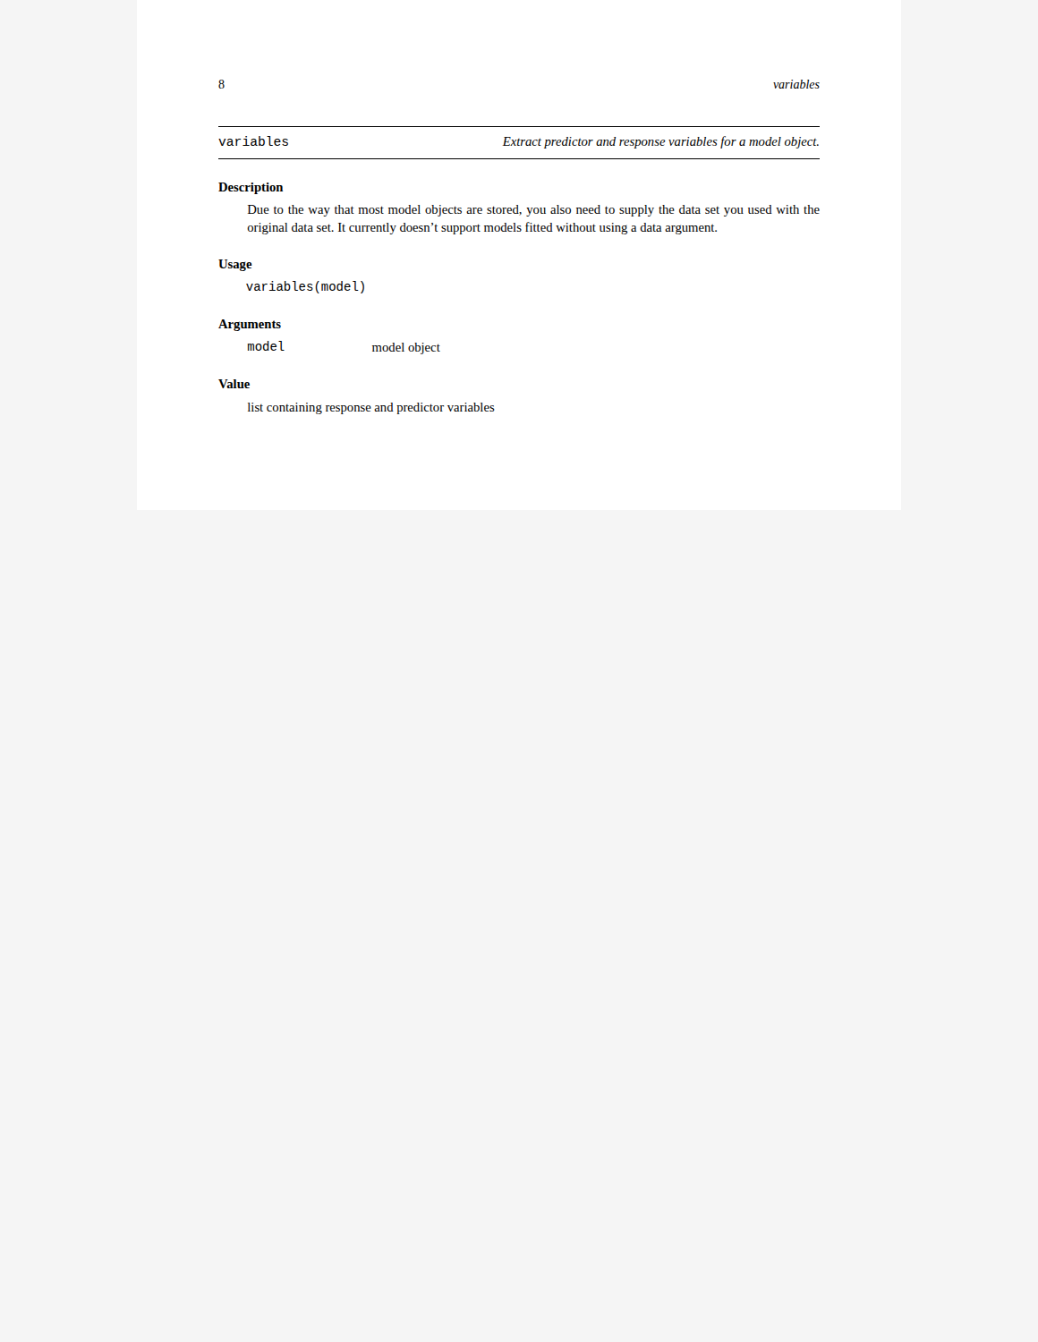8 variables
variables Extract predictor and response variables for a model object.
Description
Due to the way that most model objects are stored, you also need to supply the data set you used with the original data set. It currently doesn’t support models fitted without using a data argument.
Usage
variables(model)
Arguments
model
model object
Value
list containing response and predictor variables